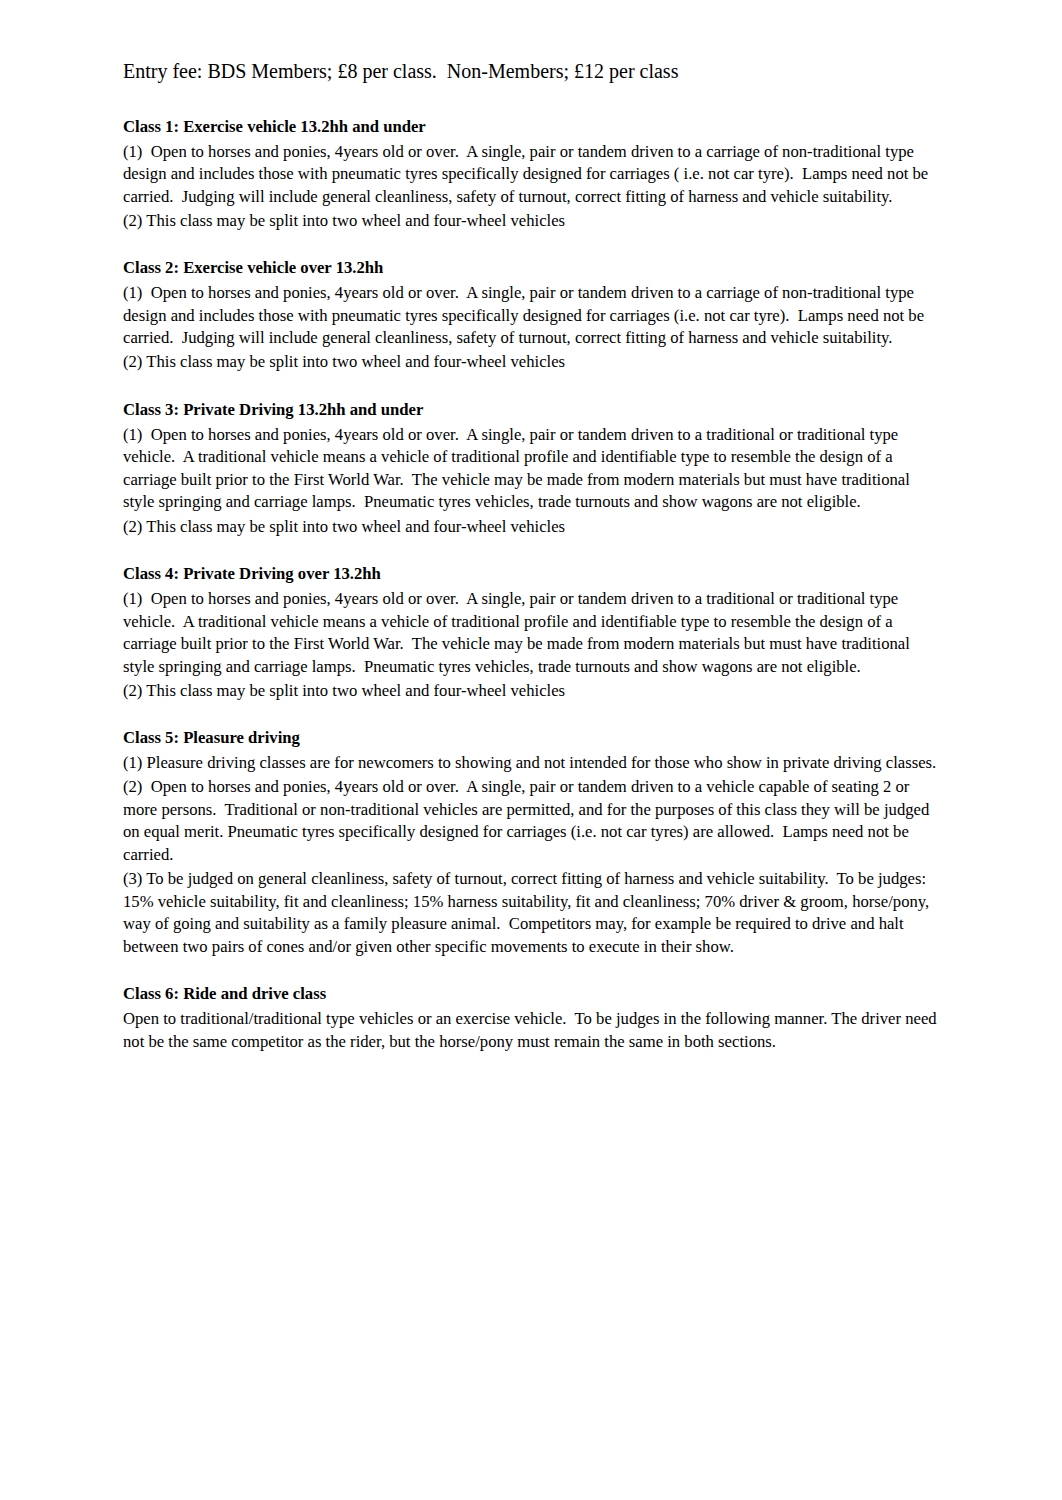Entry fee: BDS Members; £8 per class. Non-Members; £12 per class
Class 1: Exercise vehicle 13.2hh and under
(1) Open to horses and ponies, 4years old or over. A single, pair or tandem driven to a carriage of non-traditional type design and includes those with pneumatic tyres specifically designed for carriages ( i.e. not car tyre). Lamps need not be carried. Judging will include general cleanliness, safety of turnout, correct fitting of harness and vehicle suitability.
(2) This class may be split into two wheel and four-wheel vehicles
Class 2: Exercise vehicle over 13.2hh
(1) Open to horses and ponies, 4years old or over. A single, pair or tandem driven to a carriage of non-traditional type design and includes those with pneumatic tyres specifically designed for carriages (i.e. not car tyre). Lamps need not be carried. Judging will include general cleanliness, safety of turnout, correct fitting of harness and vehicle suitability.
(2) This class may be split into two wheel and four-wheel vehicles
Class 3: Private Driving 13.2hh and under
(1) Open to horses and ponies, 4years old or over. A single, pair or tandem driven to a traditional or traditional type vehicle. A traditional vehicle means a vehicle of traditional profile and identifiable type to resemble the design of a carriage built prior to the First World War. The vehicle may be made from modern materials but must have traditional style springing and carriage lamps. Pneumatic tyres vehicles, trade turnouts and show wagons are not eligible.
(2) This class may be split into two wheel and four-wheel vehicles
Class 4: Private Driving over 13.2hh
(1) Open to horses and ponies, 4years old or over. A single, pair or tandem driven to a traditional or traditional type vehicle. A traditional vehicle means a vehicle of traditional profile and identifiable type to resemble the design of a carriage built prior to the First World War. The vehicle may be made from modern materials but must have traditional style springing and carriage lamps. Pneumatic tyres vehicles, trade turnouts and show wagons are not eligible.
(2) This class may be split into two wheel and four-wheel vehicles
Class 5: Pleasure driving
(1) Pleasure driving classes are for newcomers to showing and not intended for those who show in private driving classes.
(2) Open to horses and ponies, 4years old or over. A single, pair or tandem driven to a vehicle capable of seating 2 or more persons. Traditional or non-traditional vehicles are permitted, and for the purposes of this class they will be judged on equal merit. Pneumatic tyres specifically designed for carriages (i.e. not car tyres) are allowed. Lamps need not be carried.
(3) To be judged on general cleanliness, safety of turnout, correct fitting of harness and vehicle suitability. To be judges: 15% vehicle suitability, fit and cleanliness; 15% harness suitability, fit and cleanliness; 70% driver & groom, horse/pony, way of going and suitability as a family pleasure animal. Competitors may, for example be required to drive and halt between two pairs of cones and/or given other specific movements to execute in their show.
Class 6: Ride and drive class
Open to traditional/traditional type vehicles or an exercise vehicle. To be judges in the following manner. The driver need not be the same competitor as the rider, but the horse/pony must remain the same in both sections.